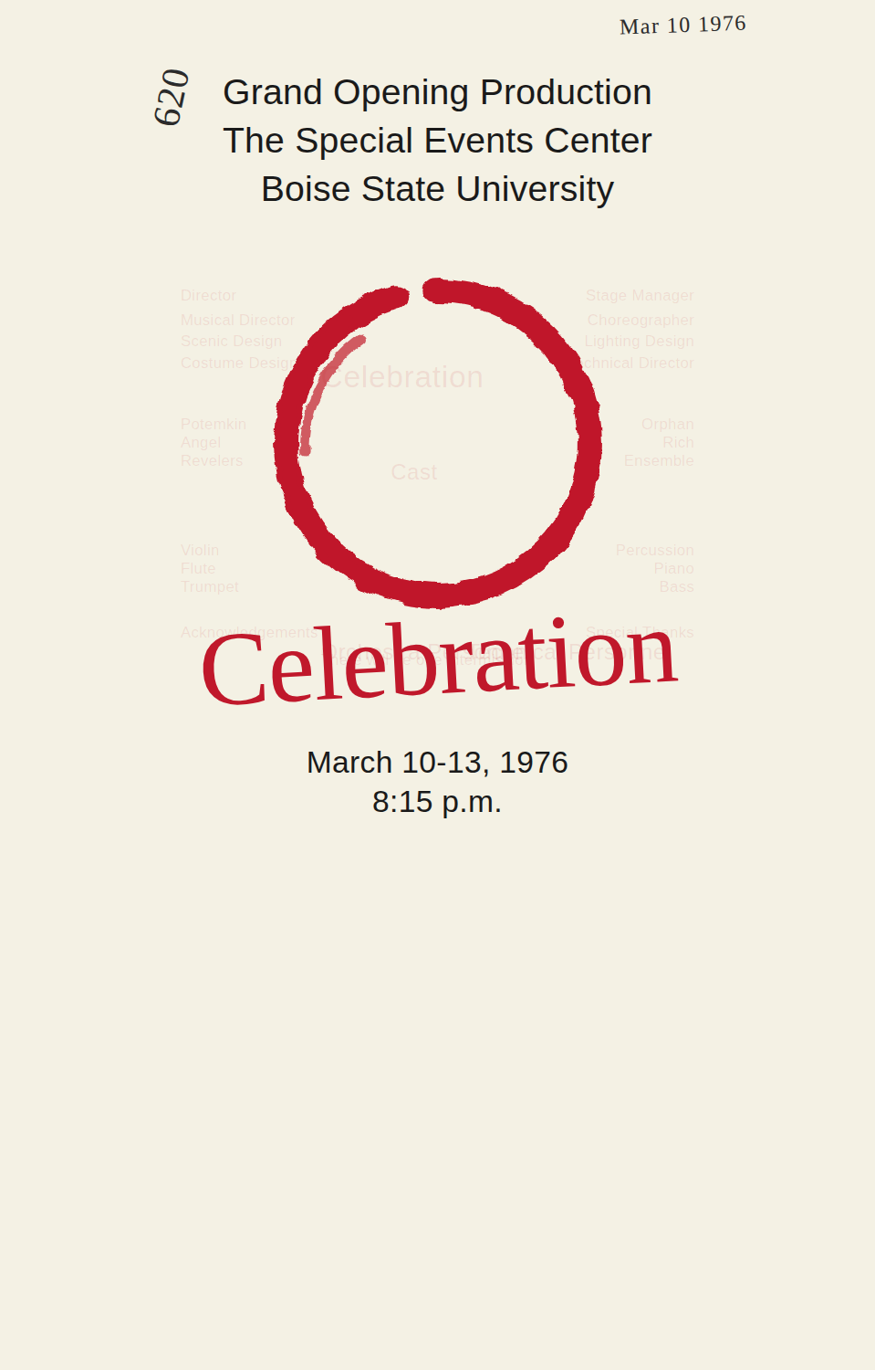Mar 10 1976
620
Grand Opening Production The Special Events Center Boise State University
Celebration
Director
Stage Manager
Musical Director
Choreographer
Scenic Design
Lighting Design
Costume Design
Technical Director
Cast
Potemkin
Orphan
Angel
Rich
Revelers
Ensemble
Orchestra Personnel
Violin
Percussion
Flute
Piano
Trumpet
Bass
Technical Personnel
Acknowledgements
Special Thanks
There will be one intermission
Celebration
March 10-13, 1976
8:15 p.m.